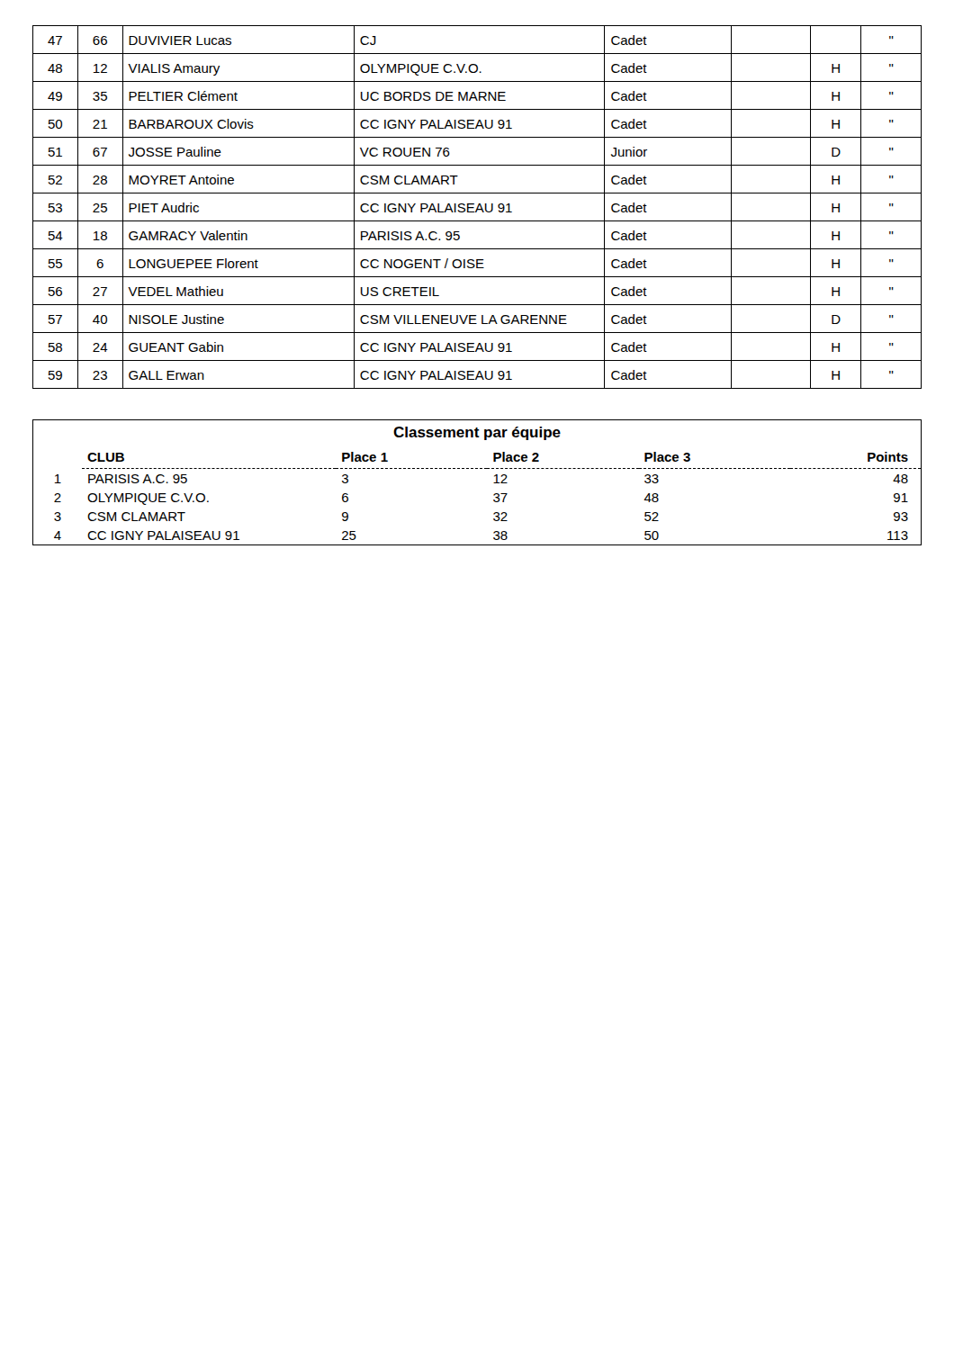| 47 | 66 | DUVIVIER Lucas | CJ | Cadet | | | " |
| 48 | 12 | VIALIS Amaury | OLYMPIQUE C.V.O. | Cadet | | H | " |
| 49 | 35 | PELTIER Clément | UC BORDS DE MARNE | Cadet | | H | " |
| 50 | 21 | BARBAROUX Clovis | CC IGNY PALAISEAU 91 | Cadet | | H | " |
| 51 | 67 | JOSSE Pauline | VC ROUEN 76 | Junior | | D | " |
| 52 | 28 | MOYRET Antoine | CSM CLAMART | Cadet | | H | " |
| 53 | 25 | PIET Audric | CC IGNY PALAISEAU 91 | Cadet | | H | " |
| 54 | 18 | GAMRACY Valentin | PARISIS A.C. 95 | Cadet | | H | " |
| 55 | 6 | LONGUEPEE Florent | CC NOGENT / OISE | Cadet | | H | " |
| 56 | 27 | VEDEL Mathieu | US CRETEIL | Cadet | | H | " |
| 57 | 40 | NISOLE Justine | CSM VILLENEUVE LA GARENNE | Cadet | | D | " |
| 58 | 24 | GUEANT Gabin | CC IGNY PALAISEAU 91 | Cadet | | H | " |
| 59 | 23 | GALL Erwan | CC IGNY PALAISEAU 91 | Cadet | | H | " |
Classement par équipe
| | CLUB | Place 1 | Place 2 | Place 3 | Points |
| --- | --- | --- | --- | --- | --- |
| 1 | PARISIS A.C. 95 | 3 | 12 | 33 | 48 |
| 2 | OLYMPIQUE C.V.O. | 6 | 37 | 48 | 91 |
| 3 | CSM CLAMART | 9 | 32 | 52 | 93 |
| 4 | CC IGNY PALAISEAU 91 | 25 | 38 | 50 | 113 |